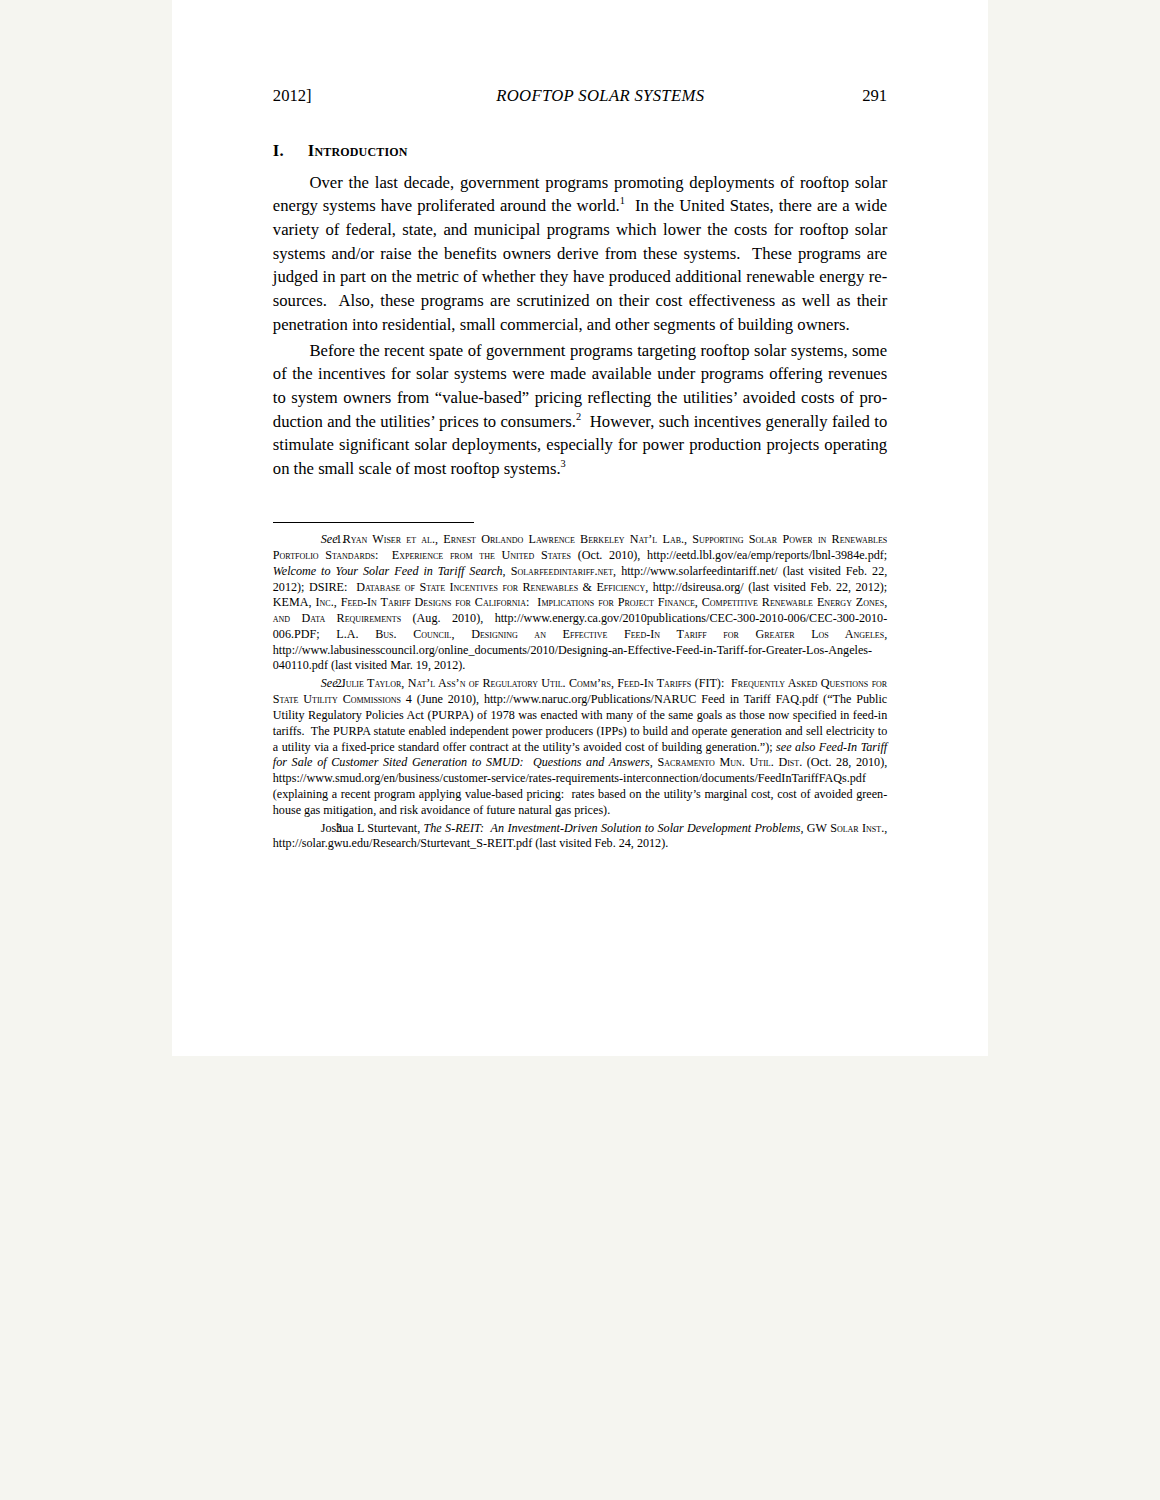2012] ROOFTOP SOLAR SYSTEMS 291
I. Introduction
Over the last decade, government programs promoting deployments of rooftop solar energy systems have proliferated around the world.1 In the United States, there are a wide variety of federal, state, and municipal programs which lower the costs for rooftop solar systems and/or raise the benefits owners derive from these systems. These programs are judged in part on the metric of whether they have produced additional renewable energy resources. Also, these programs are scrutinized on their cost effectiveness as well as their penetration into residential, small commercial, and other segments of building owners.
Before the recent spate of government programs targeting rooftop solar systems, some of the incentives for solar systems were made available under programs offering revenues to system owners from “value-based” pricing reflecting the utilities’ avoided costs of production and the utilities’ prices to consumers.2 However, such incentives generally failed to stimulate significant solar deployments, especially for power production projects operating on the small scale of most rooftop systems.3
1. See Ryan Wiser et al., Ernest Orlando Lawrence Berkeley Nat’l Lab., Supporting Solar Power in Renewables Portfolio Standards: Experience from the United States (Oct. 2010), http://eetd.lbl.gov/ea/emp/reports/lbnl-3984e.pdf; Welcome to Your Solar Feed in Tariff Search, Solarfeedintariff.net, http://www.solarfeedintariff.net/ (last visited Feb. 22, 2012); DSIRE: Database of State Incentives for Renewables & Efficiency, http://dsireusa.org/ (last visited Feb. 22, 2012); KEMA, Inc., Feed-In Tariff Designs for California: Implications for Project Finance, Competitive Renewable Energy Zones, and Data Requirements (Aug. 2010), http://www.energy.ca.gov/2010publications/CEC-300-2010-006/CEC-300-2010-006.PDF; L.A. Bus. Council, Designing an Effective Feed-In Tariff for Greater Los Angeles, http://www.labusinesscouncil.org/online_documents/2010/Designing-an-Effective-Feed-in-Tariff-for-Greater-Los-Angeles-040110.pdf (last visited Mar. 19, 2012).
2. See Julie Taylor, Nat’l Ass’n of Regulatory Util. Comm’rs, Feed-In Tariffs (FIT): Frequently Asked Questions for State Utility Commissions 4 (June 2010), http://www.naruc.org/Publications/NARUC Feed in Tariff FAQ.pdf (“The Public Utility Regulatory Policies Act (PURPA) of 1978 was enacted with many of the same goals as those now specified in feed-in tariffs. The PURPA statute enabled independent power producers (IPPs) to build and operate generation and sell electricity to a utility via a fixed-price standard offer contract at the utility’s avoided cost of building generation.”); see also Feed-In Tariff for Sale of Customer Sited Generation to SMUD: Questions and Answers, Sacramento Mun. Util. Dist. (Oct. 28, 2010), https://www.smud.org/en/business/customer-service/rates-requirements-interconnection/documents/FeedInTariffFAQs.pdf (explaining a recent program applying value-based pricing: rates based on the utility’s marginal cost, cost of avoided greenhouse gas mitigation, and risk avoidance of future natural gas prices).
3. Joshua L Sturtevant, The S-REIT: An Investment-Driven Solution to Solar Development Problems, GW Solar Inst., http://solar.gwu.edu/Research/Sturtevant_S-REIT.pdf (last visited Feb. 24, 2012).